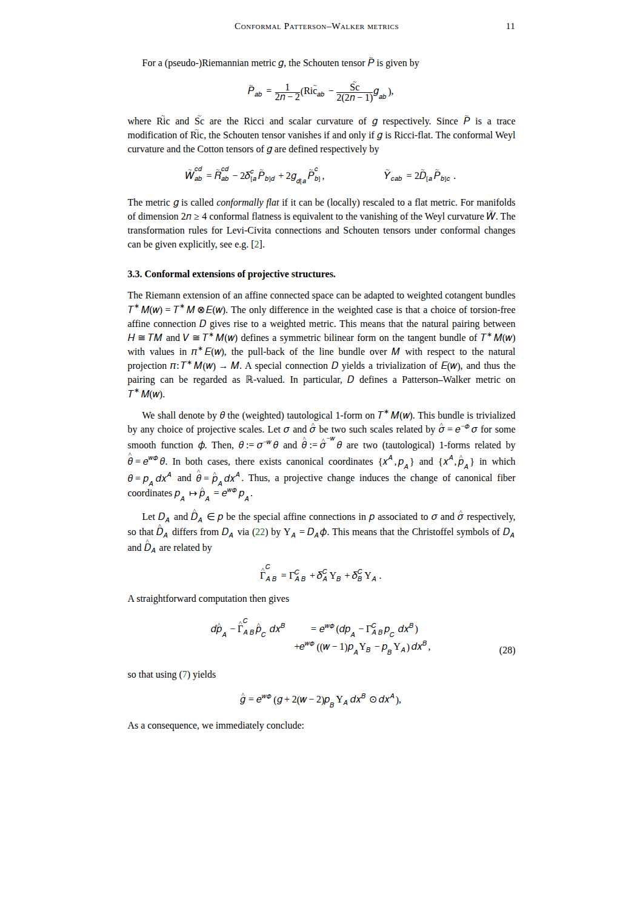Conformal Patterson–Walker metrics 11
For a (pseudo-)Riemannian metric g, the Schouten tensor P~ is given by
P~ab = 12n−2 ( Ricab~ − Sc~ 2(2n−1) gab ) ,
where Ric~ and Sc~ are the Ricci and scalar curvature of g respectively. Since P~ is a trace modification of Ric~, the Schouten tensor vanishes if and only if g is Ricci-flat. The conformal Weyl curvature and the Cotton tensors of g are defined respectively by
W~abcd = R~abcd − 2 δ[ac P~b]d + 2 gd[a P~b]c , Y~cab = 2 D~[a P~b]c .
The metric g is called conformally flat if it can be (locally) rescaled to a flat metric. For manifolds of dimension 2n≥4 conformal flatness is equivalent to the vanishing of the Weyl curvature W~. The transformation rules for Levi-Civita connections and Schouten tensors under conformal changes can be given explicitly, see e.g. [2].
3.3. Conformal extensions of projective structures.
The Riemann extension of an affine connected space can be adapted to weighted cotangent bundles T∗M(w)=T∗M⊗E(w). The only difference in the weighted case is that a choice of torsion-free affine connection D gives rise to a weighted metric. This means that the natural pairing between H≅TM and V≅T∗M(w) defines a symmetric bilinear form on the tangent bundle of T∗M(w) with values in π∗E(w), the pull-back of the line bundle over M with respect to the natural projection π:T∗M(w)→M. A special connection D yields a trivialization of E(w), and thus the pairing can be regarded as ℝ-valued. In particular, D defines a Patterson–Walker metric on T∗M(w).
We shall denote by θ the (weighted) tautological 1-form on T∗M(w). This bundle is trivialized by any choice of projective scales. Let σ and σ^ be two such scales related by σ^=e−ϕσ for some smooth function ϕ. Then, θ:=σ−wθ and θ^:=σ^−wθ are two (tautological) 1-forms related by θ^=ewϕθ. In both cases, there exists canonical coordinates {xA,pA} and {xA,p^A} in which θ=pAdxA and θ^=p^AdxA. Thus, a projective change induces the change of canonical fiber coordinates pA↦p^A=ewϕpA.
Let DA and D^A∈p be the special affine connections in p associated to σ and σ^ respectively, so that D^A differs from DA via (22) by ΥA=DAϕ. This means that the Christoffel symbols of DA and D^A are related by
Γ^ACB = ΓACB + δAC ΥB + δBC ΥA .
A straightforward computation then gives
dp^A − Γ^ACB p^C dxB = ewϕ ( dpA − ΓACB pC dxB ) + ewϕ ( (w−1) pA ΥB − pB ΥA ) dxB , (28)
so that using (7) yields
g^ = ewϕ ( g + 2 (w−2) pB ΥA dxB ⊙ dxA ) ,
As a consequence, we immediately conclude: